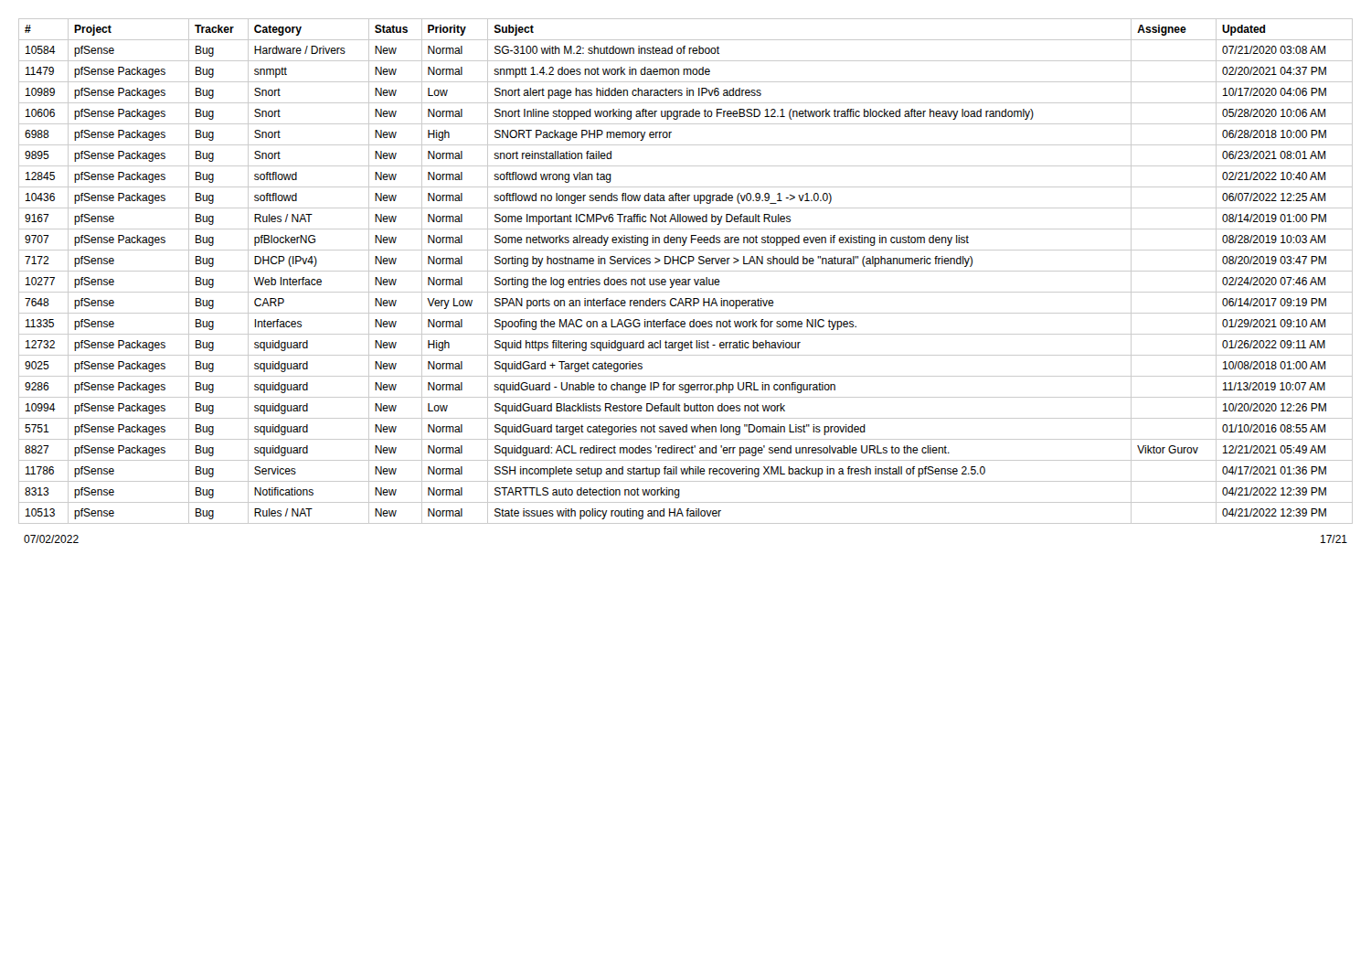| # | Project | Tracker | Category | Status | Priority | Subject | Assignee | Updated |
| --- | --- | --- | --- | --- | --- | --- | --- | --- |
| 10584 | pfSense | Bug | Hardware / Drivers | New | Normal | SG-3100 with M.2: shutdown instead of reboot | | 07/21/2020 03:08 AM |
| 11479 | pfSense Packages | Bug | snmptt | New | Normal | snmptt 1.4.2 does not work in daemon mode | | 02/20/2021 04:37 PM |
| 10989 | pfSense Packages | Bug | Snort | New | Low | Snort alert page has hidden characters in IPv6 address | | 10/17/2020 04:06 PM |
| 10606 | pfSense Packages | Bug | Snort | New | Normal | Snort Inline stopped working after upgrade to FreeBSD 12.1 (network traffic blocked after heavy load randomly) | | 05/28/2020 10:06 AM |
| 6988 | pfSense Packages | Bug | Snort | New | High | SNORT Package PHP memory error | | 06/28/2018 10:00 PM |
| 9895 | pfSense Packages | Bug | Snort | New | Normal | snort reinstallation failed | | 06/23/2021 08:01 AM |
| 12845 | pfSense Packages | Bug | softflowd | New | Normal | softflowd wrong vlan tag | | 02/21/2022 10:40 AM |
| 10436 | pfSense Packages | Bug | softflowd | New | Normal | softflowd no longer sends flow data after upgrade (v0.9.9_1 -> v1.0.0) | | 06/07/2022 12:25 AM |
| 9167 | pfSense | Bug | Rules / NAT | New | Normal | Some Important ICMPv6 Traffic Not Allowed by Default Rules | | 08/14/2019 01:00 PM |
| 9707 | pfSense Packages | Bug | pfBlockerNG | New | Normal | Some networks already existing in deny Feeds are not stopped even if existing in custom deny list | | 08/28/2019 10:03 AM |
| 7172 | pfSense | Bug | DHCP (IPv4) | New | Normal | Sorting by hostname in Services > DHCP Server > LAN should be "natural" (alphanumeric friendly) | | 08/20/2019 03:47 PM |
| 10277 | pfSense | Bug | Web Interface | New | Normal | Sorting the log entries does not use year value | | 02/24/2020 07:46 AM |
| 7648 | pfSense | Bug | CARP | New | Very Low | SPAN ports on an interface renders CARP HA inoperative | | 06/14/2017 09:19 PM |
| 11335 | pfSense | Bug | Interfaces | New | Normal | Spoofing the MAC on a LAGG interface does not work for some NIC types. | | 01/29/2021 09:10 AM |
| 12732 | pfSense Packages | Bug | squidguard | New | High | Squid https filtering squidguard acl target list - erratic behaviour | | 01/26/2022 09:11 AM |
| 9025 | pfSense Packages | Bug | squidguard | New | Normal | SquidGard + Target categories | | 10/08/2018 01:00 AM |
| 9286 | pfSense Packages | Bug | squidguard | New | Normal | squidGuard - Unable to change IP for sgerror.php URL in configuration | | 11/13/2019 10:07 AM |
| 10994 | pfSense Packages | Bug | squidguard | New | Low | SquidGuard Blacklists Restore Default button does not work | | 10/20/2020 12:26 PM |
| 5751 | pfSense Packages | Bug | squidguard | New | Normal | SquidGuard target categories not saved when long "Domain List" is provided | | 01/10/2016 08:55 AM |
| 8827 | pfSense Packages | Bug | squidguard | New | Normal | Squidguard: ACL redirect modes 'redirect' and 'err page' send unresolvable URLs to the client. | Viktor Gurov | 12/21/2021 05:49 AM |
| 11786 | pfSense | Bug | Services | New | Normal | SSH incomplete setup and startup fail while recovering XML backup in a fresh install of pfSense 2.5.0 | | 04/17/2021 01:36 PM |
| 8313 | pfSense | Bug | Notifications | New | Normal | STARTTLS auto detection not working | | 04/21/2022 12:39 PM |
| 10513 | pfSense | Bug | Rules / NAT | New | Normal | State issues with policy routing and HA failover | | 04/21/2022 12:39 PM |
| 07/02/2022 | 17/21 |